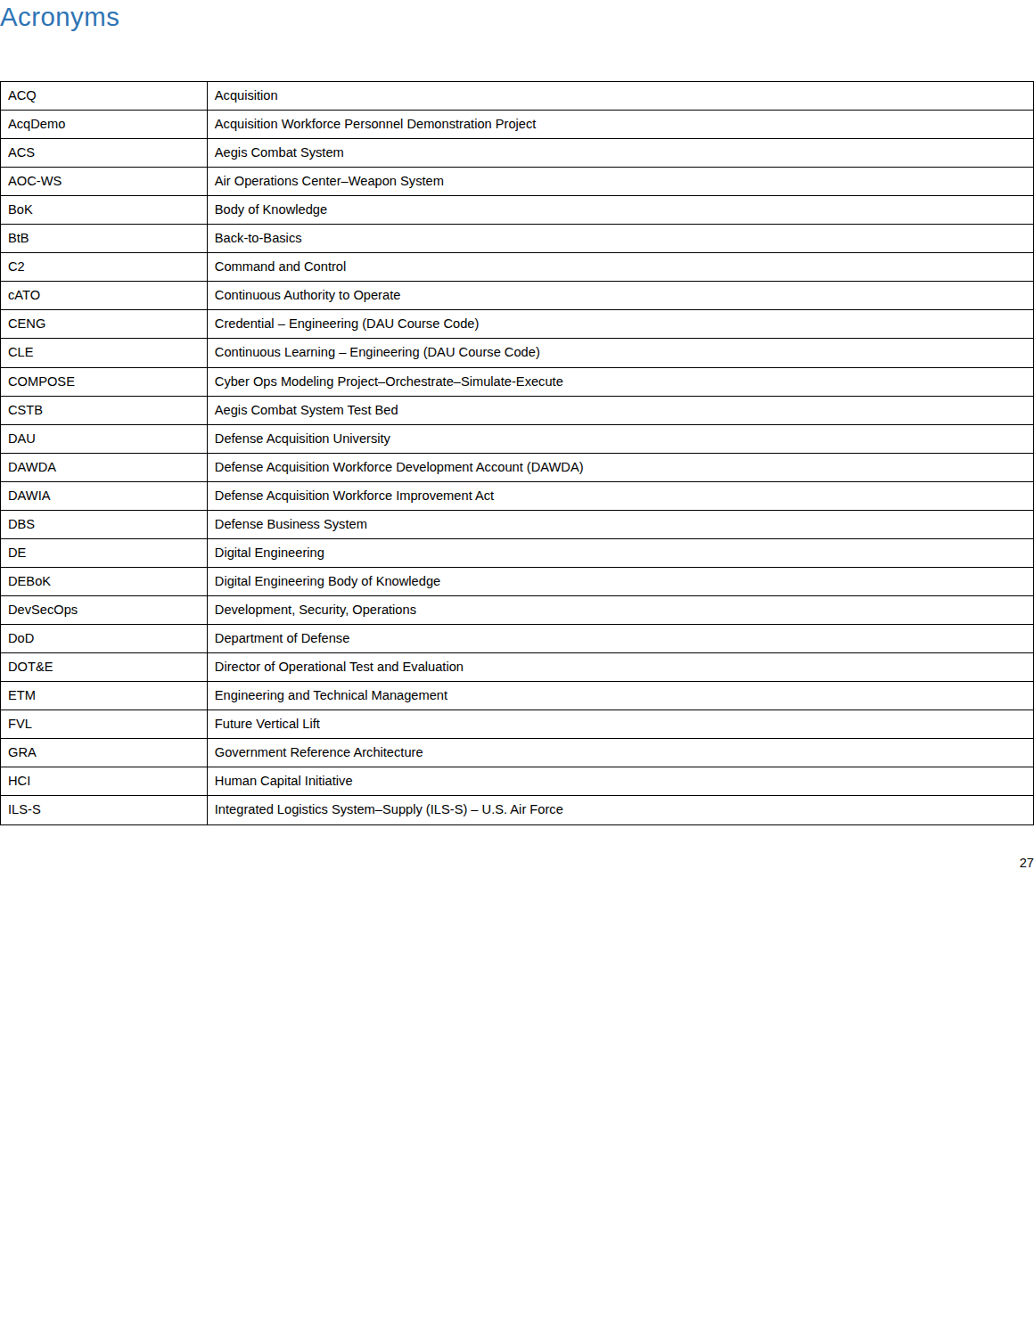Acronyms
| ACQ | Acquisition |
| AcqDemo | Acquisition Workforce Personnel Demonstration Project |
| ACS | Aegis Combat System |
| AOC-WS | Air Operations Center–Weapon System |
| BoK | Body of Knowledge |
| BtB | Back-to-Basics |
| C2 | Command and Control |
| cATO | Continuous Authority to Operate |
| CENG | Credential – Engineering (DAU Course Code) |
| CLE | Continuous Learning – Engineering (DAU Course Code) |
| COMPOSE | Cyber Ops Modeling Project–Orchestrate–Simulate-Execute |
| CSTB | Aegis Combat System Test Bed |
| DAU | Defense Acquisition University |
| DAWDA | Defense Acquisition Workforce Development Account (DAWDA) |
| DAWIA | Defense Acquisition Workforce Improvement Act |
| DBS | Defense Business System |
| DE | Digital Engineering |
| DEBoK | Digital Engineering Body of Knowledge |
| DevSecOps | Development, Security, Operations |
| DoD | Department of Defense |
| DOT&E | Director of Operational Test and Evaluation |
| ETM | Engineering and Technical Management |
| FVL | Future Vertical Lift |
| GRA | Government Reference Architecture |
| HCI | Human Capital Initiative |
| ILS-S | Integrated Logistics System–Supply (ILS-S) – U.S. Air Force |
27